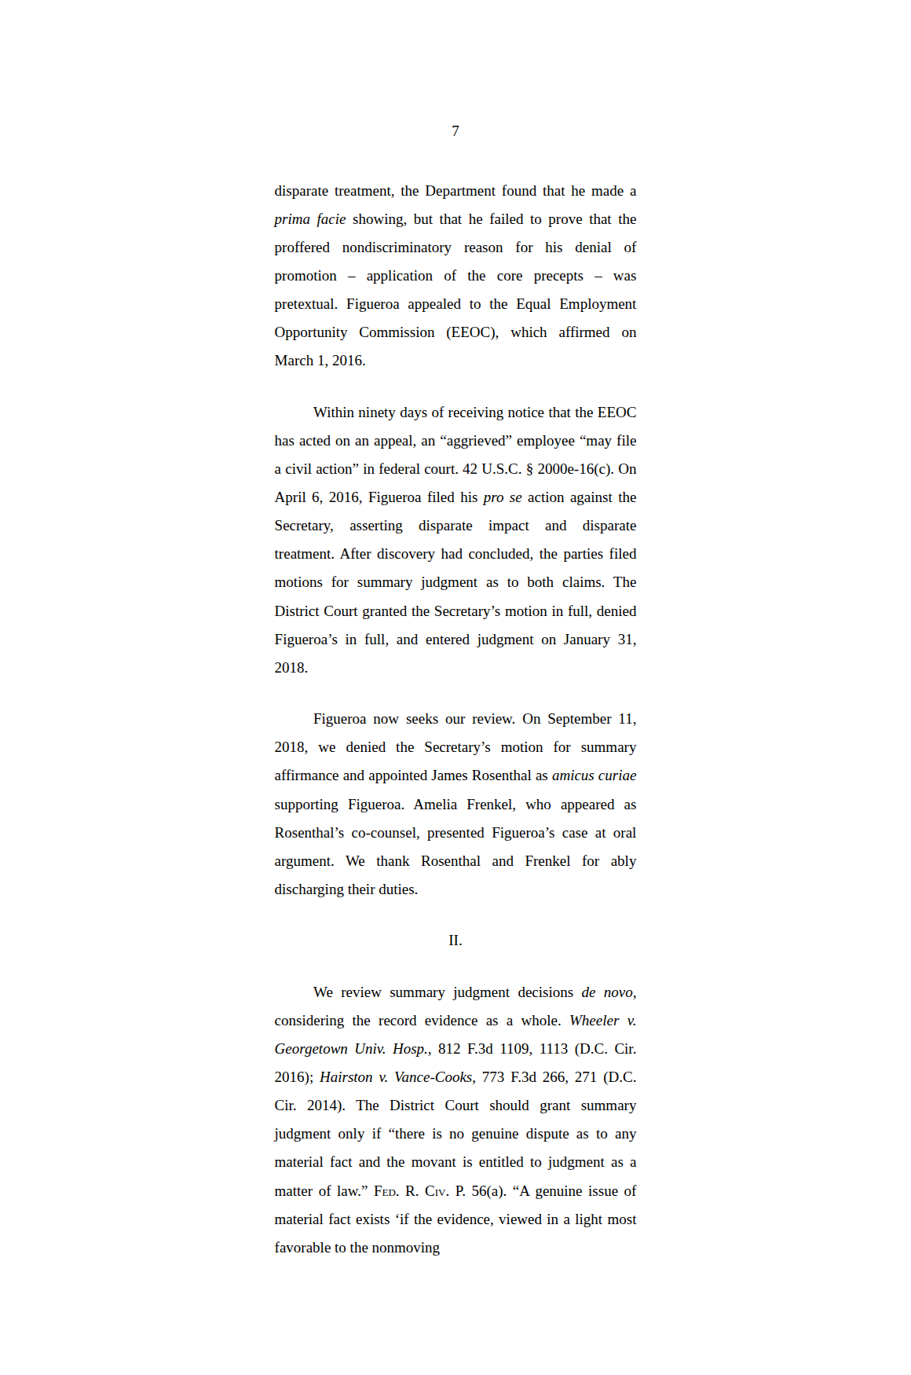7
disparate treatment, the Department found that he made a prima facie showing, but that he failed to prove that the proffered nondiscriminatory reason for his denial of promotion – application of the core precepts – was pretextual. Figueroa appealed to the Equal Employment Opportunity Commission (EEOC), which affirmed on March 1, 2016.
Within ninety days of receiving notice that the EEOC has acted on an appeal, an “aggrieved” employee “may file a civil action” in federal court. 42 U.S.C. § 2000e-16(c). On April 6, 2016, Figueroa filed his pro se action against the Secretary, asserting disparate impact and disparate treatment. After discovery had concluded, the parties filed motions for summary judgment as to both claims. The District Court granted the Secretary’s motion in full, denied Figueroa’s in full, and entered judgment on January 31, 2018.
Figueroa now seeks our review. On September 11, 2018, we denied the Secretary’s motion for summary affirmance and appointed James Rosenthal as amicus curiae supporting Figueroa. Amelia Frenkel, who appeared as Rosenthal’s co-counsel, presented Figueroa’s case at oral argument. We thank Rosenthal and Frenkel for ably discharging their duties.
II.
We review summary judgment decisions de novo, considering the record evidence as a whole. Wheeler v. Georgetown Univ. Hosp., 812 F.3d 1109, 1113 (D.C. Cir. 2016); Hairston v. Vance-Cooks, 773 F.3d 266, 271 (D.C. Cir. 2014). The District Court should grant summary judgment only if “there is no genuine dispute as to any material fact and the movant is entitled to judgment as a matter of law.” Fed. R. Civ. P. 56(a). “A genuine issue of material fact exists ‘if the evidence, viewed in a light most favorable to the nonmoving